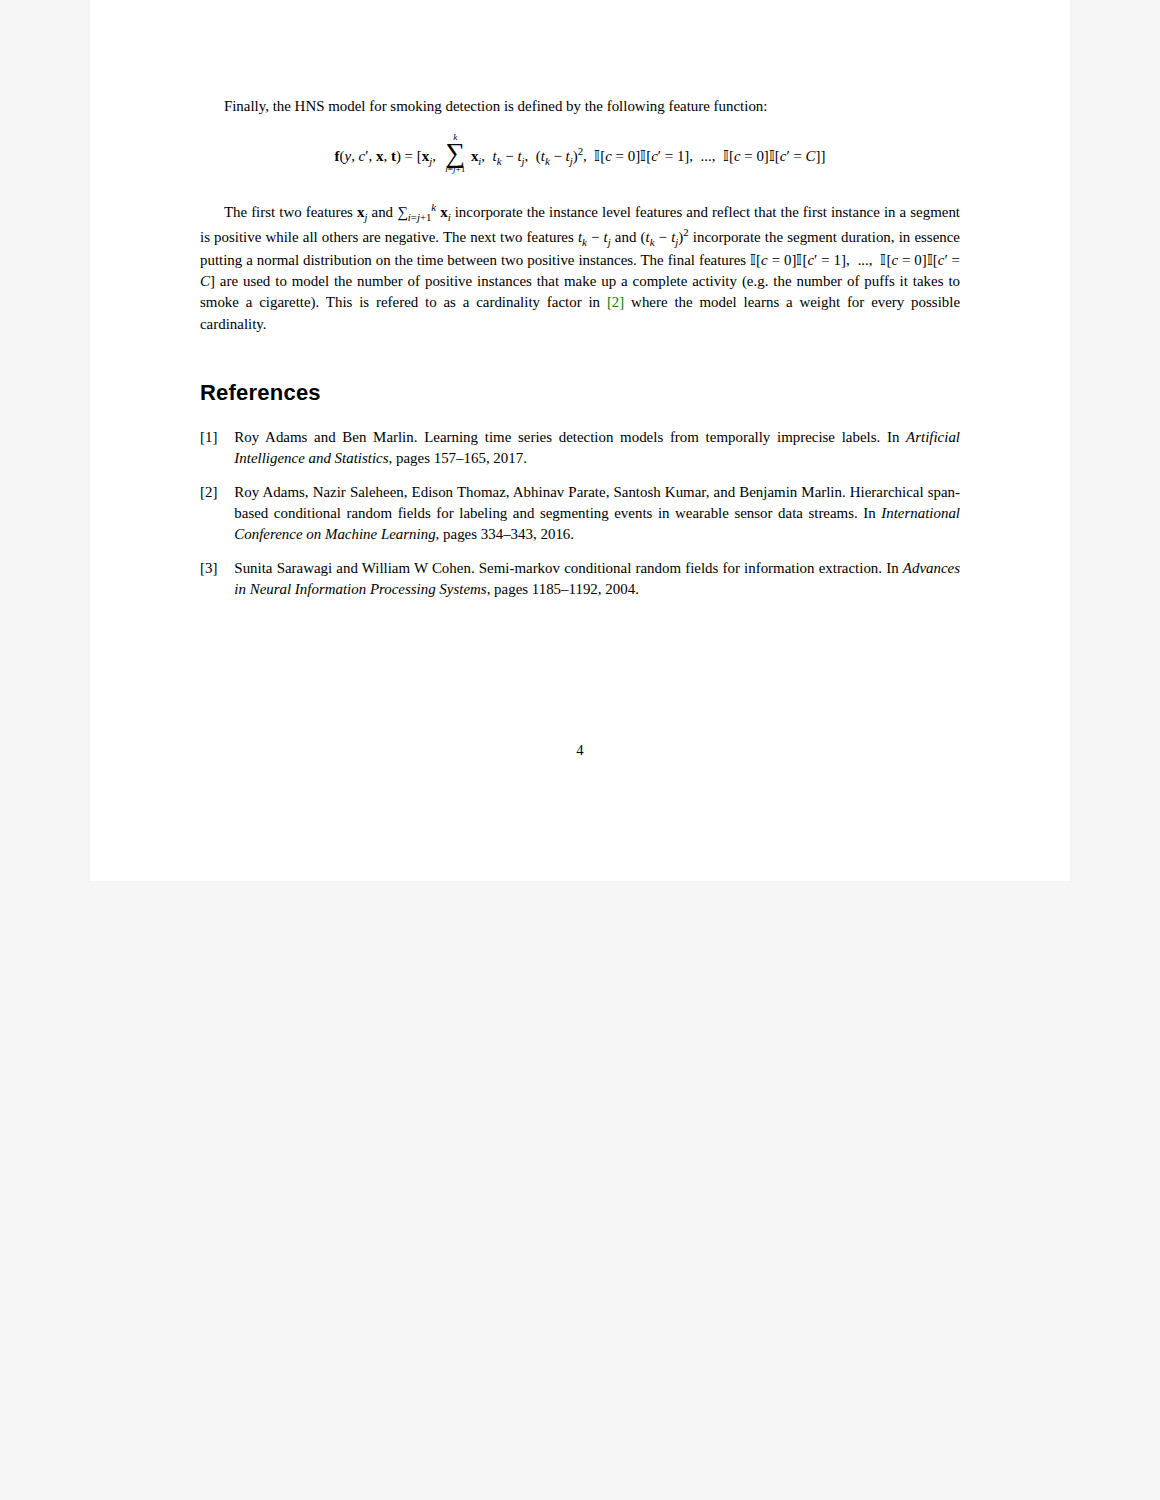Finally, the HNS model for smoking detection is defined by the following feature function:
f(y, c′, x, t) = [xj, k∑i=j+1 xi, tk − tj, (tk − tj)2, 𝕀[c = 0]𝕀[c′ = 1], ..., 𝕀[c = 0]𝕀[c′ = C]]
The first two features xj and ∑i=j+1k xi incorporate the instance level features and reflect that the first instance in a segment is positive while all others are negative. The next two features tk − tj and (tk − tj)2 incorporate the segment duration, in essence putting a normal distribution on the time between two positive instances. The final features 𝕀[c = 0]𝕀[c′ = 1], ..., 𝕀[c = 0]𝕀[c′ = C] are used to model the number of positive instances that make up a complete activity (e.g. the number of puffs it takes to smoke a cigarette). This is refered to as a cardinality factor in [2] where the model learns a weight for every possible cardinality.
References
[1] Roy Adams and Ben Marlin. Learning time series detection models from temporally imprecise labels. In Artificial Intelligence and Statistics, pages 157–165, 2017.
[2] Roy Adams, Nazir Saleheen, Edison Thomaz, Abhinav Parate, Santosh Kumar, and Benjamin Marlin. Hierarchical span-based conditional random fields for labeling and segmenting events in wearable sensor data streams. In International Conference on Machine Learning, pages 334–343, 2016.
[3] Sunita Sarawagi and William W Cohen. Semi-markov conditional random fields for information extraction. In Advances in Neural Information Processing Systems, pages 1185–1192, 2004.
4